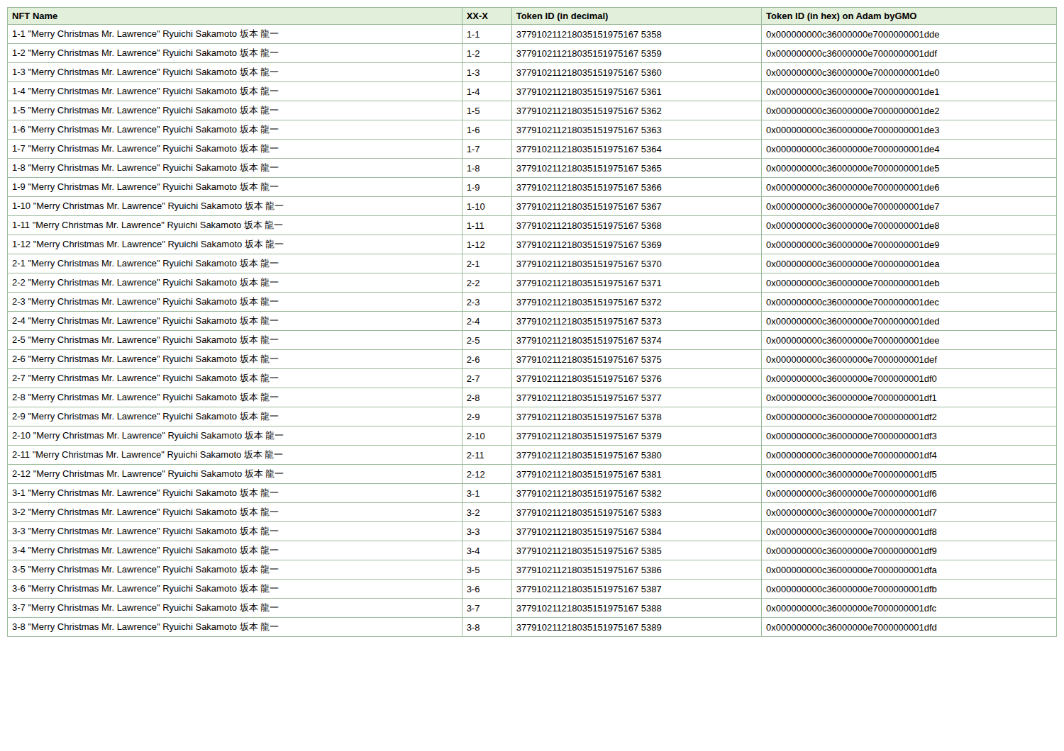| NFT Name | XX-X | Token ID (in decimal) | Token ID (in hex) on Adam byGMO |
| --- | --- | --- | --- |
| 1-1 "Merry Christmas Mr. Lawrence" Ryuichi Sakamoto 坂本 龍一 | 1-1 | 377910211218035151975167 5358 | 0x000000000c36000000e7000000001dde |
| 1-2 "Merry Christmas Mr. Lawrence" Ryuichi Sakamoto 坂本 龍一 | 1-2 | 377910211218035151975167 5359 | 0x000000000c36000000e7000000001ddf |
| 1-3 "Merry Christmas Mr. Lawrence" Ryuichi Sakamoto 坂本 龍一 | 1-3 | 377910211218035151975167 5360 | 0x000000000c36000000e7000000001de0 |
| 1-4 "Merry Christmas Mr. Lawrence" Ryuichi Sakamoto 坂本 龍一 | 1-4 | 377910211218035151975167 5361 | 0x000000000c36000000e7000000001de1 |
| 1-5 "Merry Christmas Mr. Lawrence" Ryuichi Sakamoto 坂本 龍一 | 1-5 | 377910211218035151975167 5362 | 0x000000000c36000000e7000000001de2 |
| 1-6 "Merry Christmas Mr. Lawrence" Ryuichi Sakamoto 坂本 龍一 | 1-6 | 377910211218035151975167 5363 | 0x000000000c36000000e7000000001de3 |
| 1-7 "Merry Christmas Mr. Lawrence" Ryuichi Sakamoto 坂本 龍一 | 1-7 | 377910211218035151975167 5364 | 0x000000000c36000000e7000000001de4 |
| 1-8 "Merry Christmas Mr. Lawrence" Ryuichi Sakamoto 坂本 龍一 | 1-8 | 377910211218035151975167 5365 | 0x000000000c36000000e7000000001de5 |
| 1-9 "Merry Christmas Mr. Lawrence" Ryuichi Sakamoto 坂本 龍一 | 1-9 | 377910211218035151975167 5366 | 0x000000000c36000000e7000000001de6 |
| 1-10 "Merry Christmas Mr. Lawrence" Ryuichi Sakamoto 坂本 龍一 | 1-10 | 377910211218035151975167 5367 | 0x000000000c36000000e7000000001de7 |
| 1-11 "Merry Christmas Mr. Lawrence" Ryuichi Sakamoto 坂本 龍一 | 1-11 | 377910211218035151975167 5368 | 0x000000000c36000000e7000000001de8 |
| 1-12 "Merry Christmas Mr. Lawrence" Ryuichi Sakamoto 坂本 龍一 | 1-12 | 377910211218035151975167 5369 | 0x000000000c36000000e7000000001de9 |
| 2-1 "Merry Christmas Mr. Lawrence" Ryuichi Sakamoto 坂本 龍一 | 2-1 | 377910211218035151975167 5370 | 0x000000000c36000000e7000000001dea |
| 2-2 "Merry Christmas Mr. Lawrence" Ryuichi Sakamoto 坂本 龍一 | 2-2 | 377910211218035151975167 5371 | 0x000000000c36000000e7000000001deb |
| 2-3 "Merry Christmas Mr. Lawrence" Ryuichi Sakamoto 坂本 龍一 | 2-3 | 377910211218035151975167 5372 | 0x000000000c36000000e7000000001dec |
| 2-4 "Merry Christmas Mr. Lawrence" Ryuichi Sakamoto 坂本 龍一 | 2-4 | 377910211218035151975167 5373 | 0x000000000c36000000e7000000001ded |
| 2-5 "Merry Christmas Mr. Lawrence" Ryuichi Sakamoto 坂本 龍一 | 2-5 | 377910211218035151975167 5374 | 0x000000000c36000000e7000000001dee |
| 2-6 "Merry Christmas Mr. Lawrence" Ryuichi Sakamoto 坂本 龍一 | 2-6 | 377910211218035151975167 5375 | 0x000000000c36000000e7000000001def |
| 2-7 "Merry Christmas Mr. Lawrence" Ryuichi Sakamoto 坂本 龍一 | 2-7 | 377910211218035151975167 5376 | 0x000000000c36000000e7000000001df0 |
| 2-8 "Merry Christmas Mr. Lawrence" Ryuichi Sakamoto 坂本 龍一 | 2-8 | 377910211218035151975167 5377 | 0x000000000c36000000e7000000001df1 |
| 2-9 "Merry Christmas Mr. Lawrence" Ryuichi Sakamoto 坂本 龍一 | 2-9 | 377910211218035151975167 5378 | 0x000000000c36000000e7000000001df2 |
| 2-10 "Merry Christmas Mr. Lawrence" Ryuichi Sakamoto 坂本 龍一 | 2-10 | 377910211218035151975167 5379 | 0x000000000c36000000e7000000001df3 |
| 2-11 "Merry Christmas Mr. Lawrence" Ryuichi Sakamoto 坂本 龍一 | 2-11 | 377910211218035151975167 5380 | 0x000000000c36000000e7000000001df4 |
| 2-12 "Merry Christmas Mr. Lawrence" Ryuichi Sakamoto 坂本 龍一 | 2-12 | 377910211218035151975167 5381 | 0x000000000c36000000e7000000001df5 |
| 3-1 "Merry Christmas Mr. Lawrence" Ryuichi Sakamoto 坂本 龍一 | 3-1 | 377910211218035151975167 5382 | 0x000000000c36000000e7000000001df6 |
| 3-2 "Merry Christmas Mr. Lawrence" Ryuichi Sakamoto 坂本 龍一 | 3-2 | 377910211218035151975167 5383 | 0x000000000c36000000e7000000001df7 |
| 3-3 "Merry Christmas Mr. Lawrence" Ryuichi Sakamoto 坂本 龍一 | 3-3 | 377910211218035151975167 5384 | 0x000000000c36000000e7000000001df8 |
| 3-4 "Merry Christmas Mr. Lawrence" Ryuichi Sakamoto 坂本 龍一 | 3-4 | 377910211218035151975167 5385 | 0x000000000c36000000e7000000001df9 |
| 3-5 "Merry Christmas Mr. Lawrence" Ryuichi Sakamoto 坂本 龍一 | 3-5 | 377910211218035151975167 5386 | 0x000000000c36000000e7000000001dfa |
| 3-6 "Merry Christmas Mr. Lawrence" Ryuichi Sakamoto 坂本 龍一 | 3-6 | 377910211218035151975167 5387 | 0x000000000c36000000e7000000001dfb |
| 3-7 "Merry Christmas Mr. Lawrence" Ryuichi Sakamoto 坂本 龍一 | 3-7 | 377910211218035151975167 5388 | 0x000000000c36000000e7000000001dfc |
| 3-8 "Merry Christmas Mr. Lawrence" Ryuichi Sakamoto 坂本 龍一 | 3-8 | 377910211218035151975167 5389 | 0x000000000c36000000e7000000001dfd |